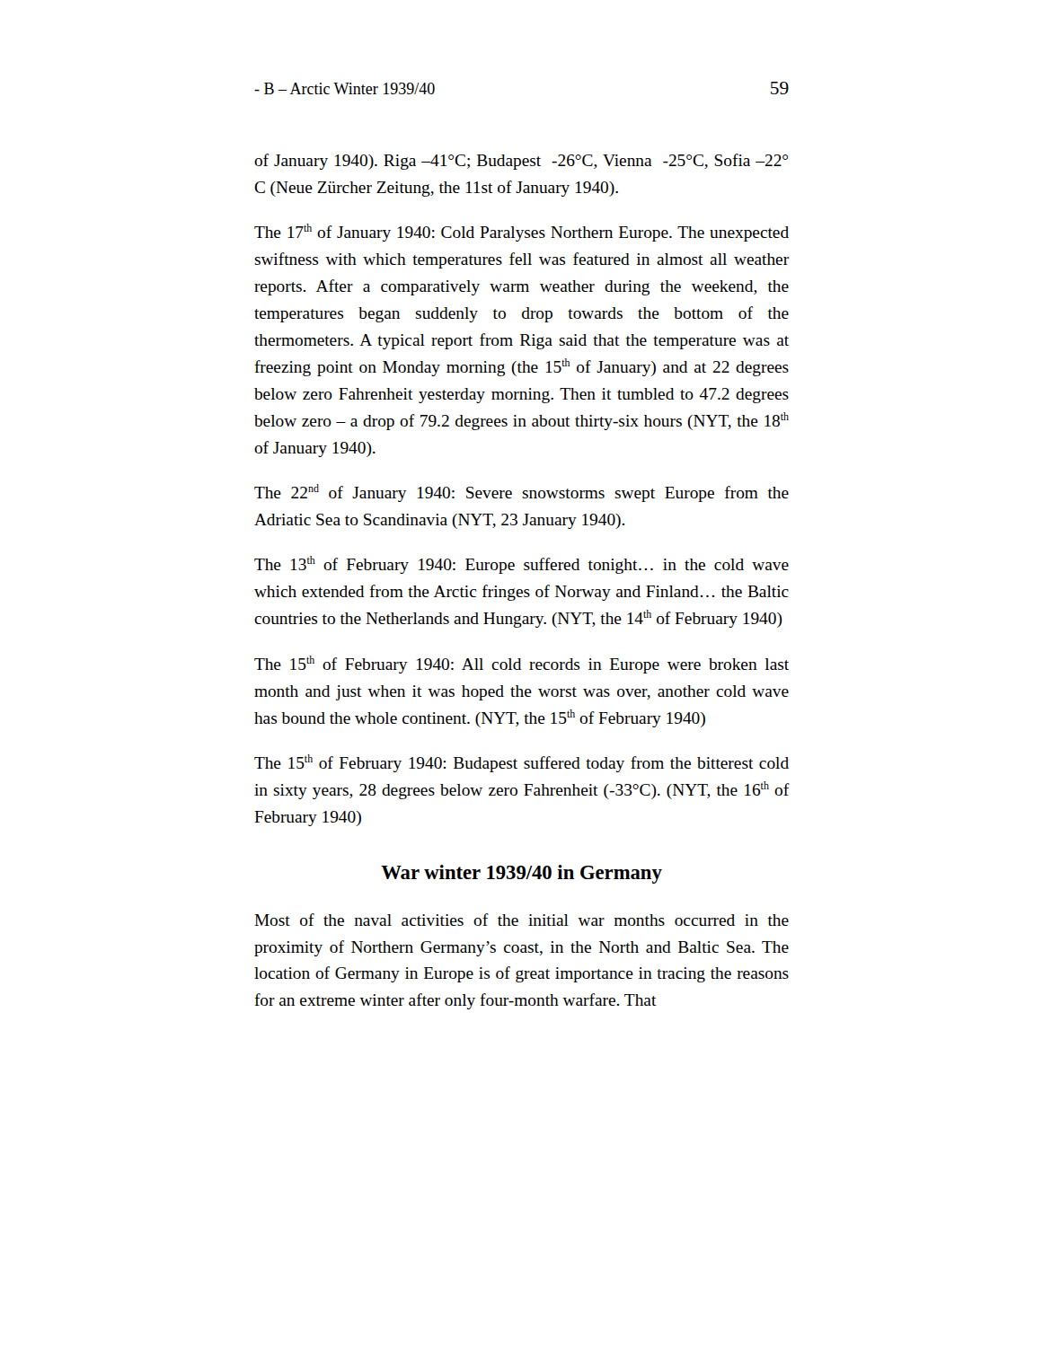- B – Arctic Winter 1939/40
59
of January 1940). Riga –41°C; Budapest -26°C, Vienna -25°C, Sofia –22° C (Neue Zürcher Zeitung, the 11st of January 1940).
The 17th of January 1940: Cold Paralyses Northern Europe. The unexpected swiftness with which temperatures fell was featured in almost all weather reports. After a comparatively warm weather during the weekend, the temperatures began suddenly to drop towards the bottom of the thermometers. A typical report from Riga said that the temperature was at freezing point on Monday morning (the 15th of January) and at 22 degrees below zero Fahrenheit yesterday morning. Then it tumbled to 47.2 degrees below zero – a drop of 79.2 degrees in about thirty-six hours (NYT, the 18th of January 1940).
The 22nd of January 1940: Severe snowstorms swept Europe from the Adriatic Sea to Scandinavia (NYT, 23 January 1940).
The 13th of February 1940: Europe suffered tonight… in the cold wave which extended from the Arctic fringes of Norway and Finland… the Baltic countries to the Netherlands and Hungary. (NYT, the 14th of February 1940)
The 15th of February 1940: All cold records in Europe were broken last month and just when it was hoped the worst was over, another cold wave has bound the whole continent. (NYT, the 15th of February 1940)
The 15th of February 1940: Budapest suffered today from the bitterest cold in sixty years, 28 degrees below zero Fahrenheit (-33°C). (NYT, the 16th of February 1940)
War winter 1939/40 in Germany
Most of the naval activities of the initial war months occurred in the proximity of Northern Germany’s coast, in the North and Baltic Sea. The location of Germany in Europe is of great importance in tracing the reasons for an extreme winter after only four-month warfare. That